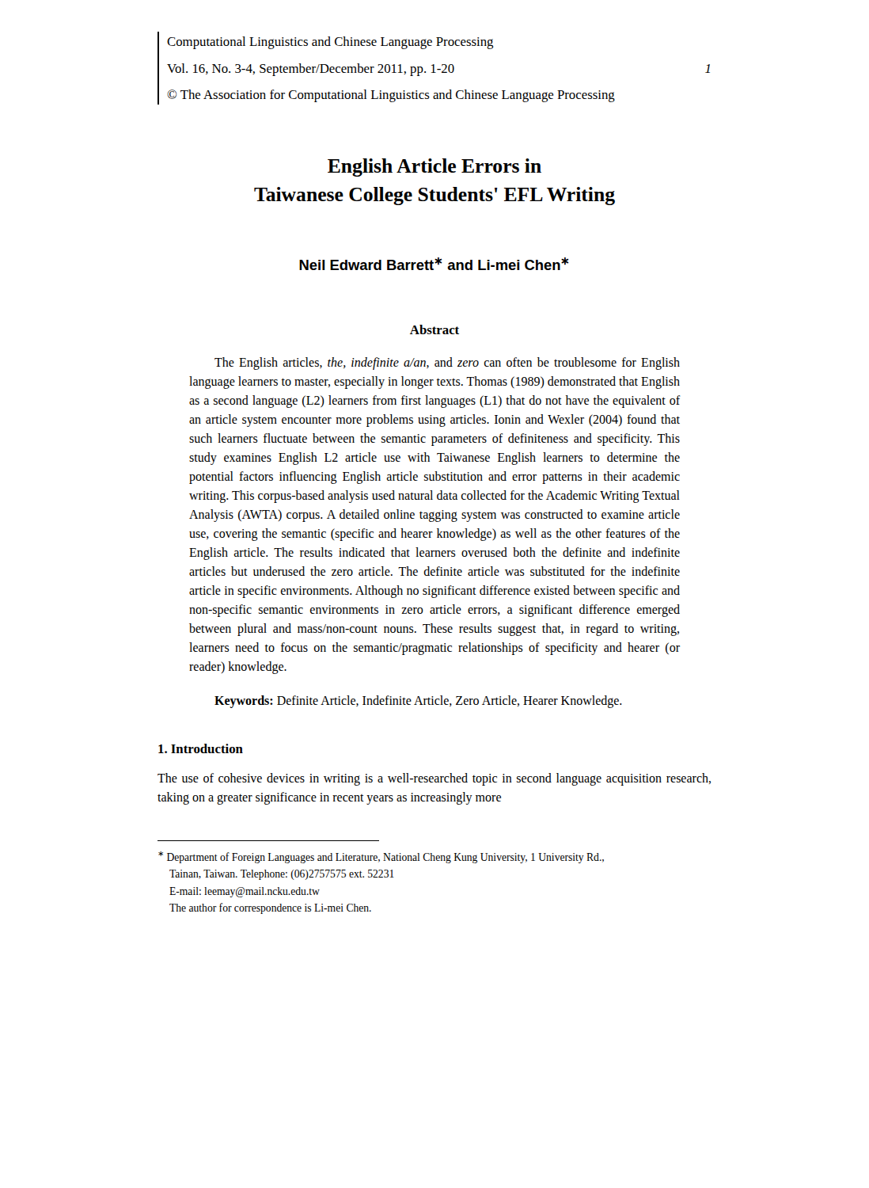Computational Linguistics and Chinese Language Processing
Vol. 16, No. 3-4, September/December 2011, pp. 1-20
1
© The Association for Computational Linguistics and Chinese Language Processing
English Article Errors in
Taiwanese College Students' EFL Writing
Neil Edward Barrett∗ and Li-mei Chen∗
Abstract
The English articles, the, indefinite a/an, and zero can often be troublesome for English language learners to master, especially in longer texts. Thomas (1989) demonstrated that English as a second language (L2) learners from first languages (L1) that do not have the equivalent of an article system encounter more problems using articles. Ionin and Wexler (2004) found that such learners fluctuate between the semantic parameters of definiteness and specificity. This study examines English L2 article use with Taiwanese English learners to determine the potential factors influencing English article substitution and error patterns in their academic writing. This corpus-based analysis used natural data collected for the Academic Writing Textual Analysis (AWTA) corpus. A detailed online tagging system was constructed to examine article use, covering the semantic (specific and hearer knowledge) as well as the other features of the English article. The results indicated that learners overused both the definite and indefinite articles but underused the zero article. The definite article was substituted for the indefinite article in specific environments. Although no significant difference existed between specific and non-specific semantic environments in zero article errors, a significant difference emerged between plural and mass/non-count nouns. These results suggest that, in regard to writing, learners need to focus on the semantic/pragmatic relationships of specificity and hearer (or reader) knowledge.
Keywords: Definite Article, Indefinite Article, Zero Article, Hearer Knowledge.
1. Introduction
The use of cohesive devices in writing is a well-researched topic in second language acquisition research, taking on a greater significance in recent years as increasingly more
∗ Department of Foreign Languages and Literature, National Cheng Kung University, 1 University Rd.,
Tainan, Taiwan. Telephone: (06)2757575 ext. 52231
E-mail: leemay@mail.ncku.edu.tw
The author for correspondence is Li-mei Chen.